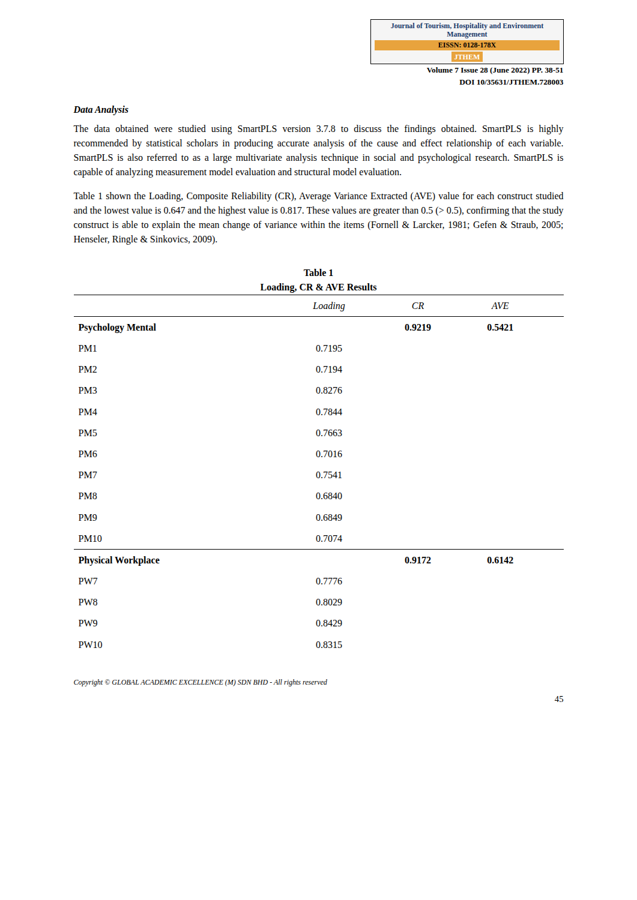Journal of Tourism, Hospitality and Environment Management EISSN: 0128-178X JTHEM
Volume 7 Issue 28 (June 2022) PP. 38-51
DOI 10/35631/JTHEM.728003
Data Analysis
The data obtained were studied using SmartPLS version 3.7.8 to discuss the findings obtained. SmartPLS is highly recommended by statistical scholars in producing accurate analysis of the cause and effect relationship of each variable. SmartPLS is also referred to as a large multivariate analysis technique in social and psychological research. SmartPLS is capable of analyzing measurement model evaluation and structural model evaluation.
Table 1 shown the Loading, Composite Reliability (CR), Average Variance Extracted (AVE) value for each construct studied and the lowest value is 0.647 and the highest value is 0.817. These values are greater than 0.5 (> 0.5), confirming that the study construct is able to explain the mean change of variance within the items (Fornell & Larcker, 1981; Gefen & Straub, 2005; Henseler, Ringle & Sinkovics, 2009).
Table 1 Loading, CR & AVE Results
| | Loading | CR | AVE | |
| --- | --- | --- | --- | --- |
| Psychology Mental | | 0.9219 | 0.5421 | |
| PM1 | 0.7195 | | | |
| PM2 | 0.7194 | | | |
| PM3 | 0.8276 | | | |
| PM4 | 0.7844 | | | |
| PM5 | 0.7663 | | | |
| PM6 | 0.7016 | | | |
| PM7 | 0.7541 | | | |
| PM8 | 0.6840 | | | |
| PM9 | 0.6849 | | | |
| PM10 | 0.7074 | | | |
| Physical Workplace | | 0.9172 | 0.6142 | |
| PW7 | 0.7776 | | | |
| PW8 | 0.8029 | | | |
| PW9 | 0.8429 | | | |
| PW10 | 0.8315 | | | |
Copyright © GLOBAL ACADEMIC EXCELLENCE (M) SDN BHD - All rights reserved
45